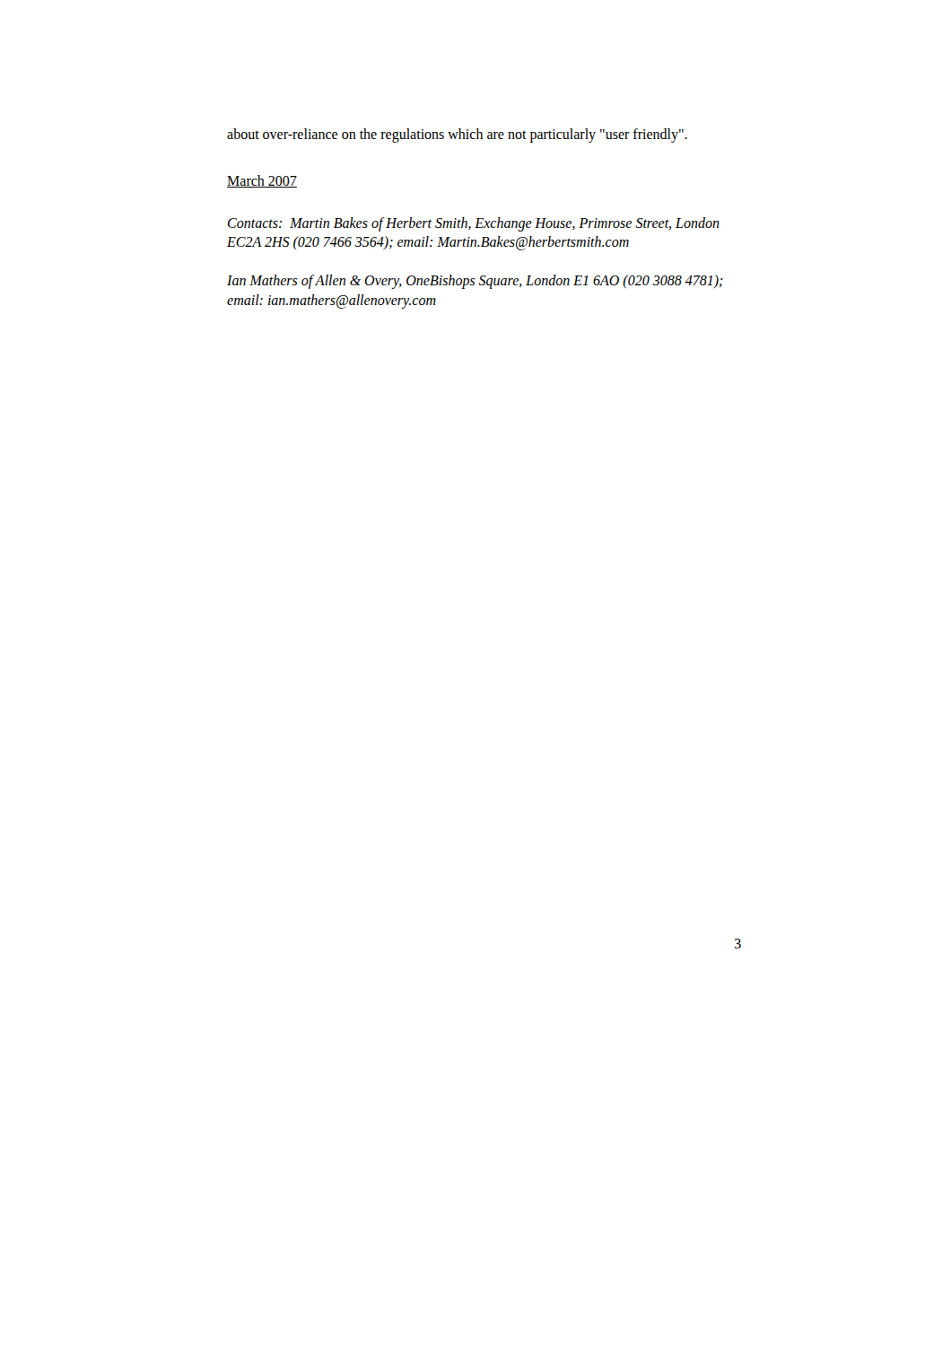about over-reliance on the regulations which are not particularly "user friendly".
March 2007
Contacts: Martin Bakes of Herbert Smith, Exchange House, Primrose Street, London EC2A 2HS (020 7466 3564); email: Martin.Bakes@herbertsmith.com
Ian Mathers of Allen & Overy, OneBishops Square, London E1 6AO (020 3088 4781); email: ian.mathers@allenovery.com
3